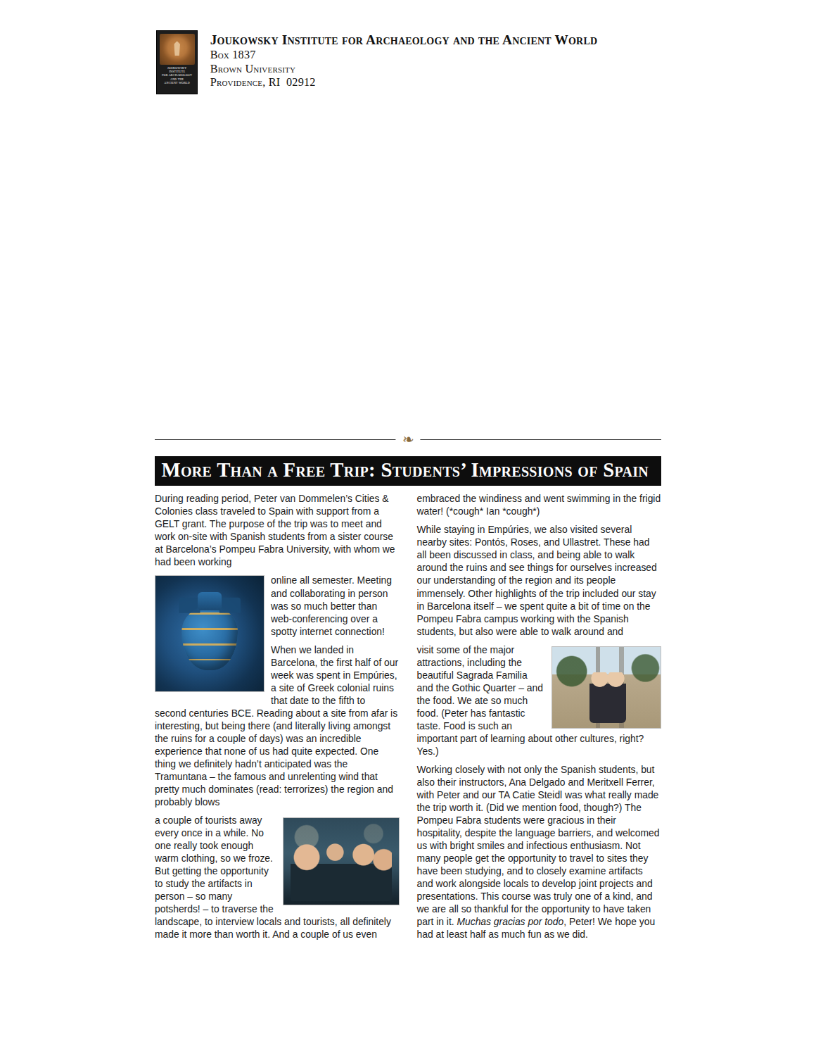Joukowsky
Institute
for Archaeology
and the
Ancient World
Joukowsky Institute for Archaeology and the Ancient World
Box 1837
Brown University
Providence, RI 02912
❧
More Than a Free Trip: Students’ Impressions of Spain
During reading period, Peter van Dommelen’s Cities & Colonies class traveled to Spain with support from a GELT grant. The purpose of the trip was to meet and work on-site with Spanish students from a sister course at Barcelona’s Pompeu Fabra University, with whom we had been working
online all semester. Meeting and collaborating in person was so much better than web-conferencing over a spotty internet connection!
When we landed in Barcelona, the first half of our week was spent in Empúries, a site of Greek colonial ruins that date to the fifth to second centuries BCE. Reading about a site from afar is interesting, but being there (and literally living amongst the ruins for a couple of days) was an incredible experience that none of us had quite expected. One thing we definitely hadn’t anticipated was the Tramuntana – the famous and unrelenting wind that pretty much dominates (read: terrorizes) the region and probably blows
a couple of tourists away every once in a while. No one really took enough warm clothing, so we froze. But getting the opportunity to study the artifacts in person – so many potsherds! – to traverse the landscape, to interview locals and tourists, all definitely made it more than worth it. And a couple of us even embraced the windiness and went swimming in the frigid water! (*cough* Ian *cough*)
While staying in Empúries, we also visited several nearby sites: Pontós, Roses, and Ullastret. These had all been discussed in class, and being able to walk around the ruins and see things for ourselves increased our understanding of the region and its people immensely. Other highlights of the trip included our stay in Barcelona itself – we spent quite a bit of time on the Pompeu Fabra campus working with the Spanish students, but also were able to walk around and
visit some of the major attractions, including the beautiful Sagrada Familia and the Gothic Quarter – and the food. We ate so much food. (Peter has fantastic taste. Food is such an important part of learning about other cultures, right? Yes.)
Working closely with not only the Spanish students, but also their instructors, Ana Delgado and Meritxell Ferrer, with Peter and our TA Catie Steidl was what really made the trip worth it. (Did we mention food, though?) The Pompeu Fabra students were gracious in their hospitality, despite the language barriers, and welcomed us with bright smiles and infectious enthusiasm. Not many people get the opportunity to travel to sites they have been studying, and to closely examine artifacts and work alongside locals to develop joint projects and presentations. This course was truly one of a kind, and we are all so thankful for the opportunity to have taken part in it. Muchas gracias por todo, Peter! We hope you had at least half as much fun as we did.